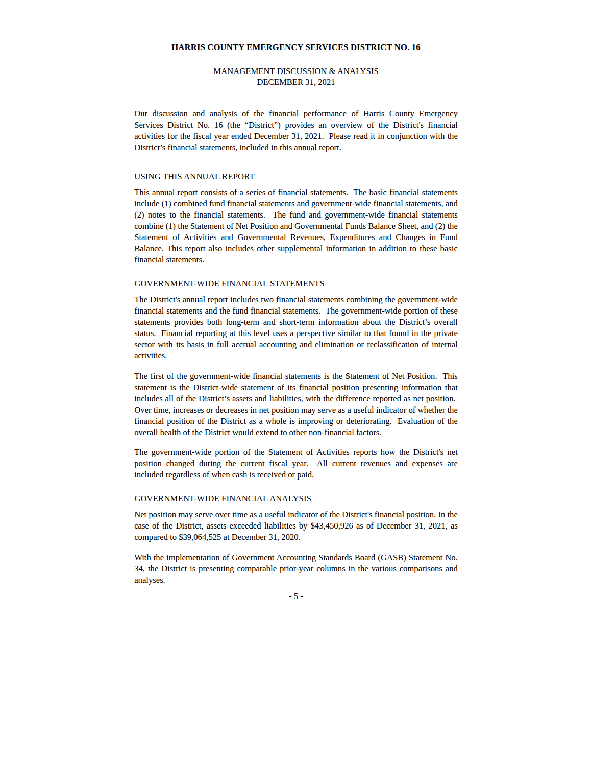Harris County Emergency Services District No. 16
Management Discussion & Analysis
December 31, 2021
Our discussion and analysis of the financial performance of Harris County Emergency Services District No. 16 (the “District”) provides an overview of the District's financial activities for the fiscal year ended December 31, 2021. Please read it in conjunction with the District’s financial statements, included in this annual report.
Using This Annual Report
This annual report consists of a series of financial statements. The basic financial statements include (1) combined fund financial statements and government-wide financial statements, and (2) notes to the financial statements. The fund and government-wide financial statements combine (1) the Statement of Net Position and Governmental Funds Balance Sheet, and (2) the Statement of Activities and Governmental Revenues, Expenditures and Changes in Fund Balance. This report also includes other supplemental information in addition to these basic financial statements.
Government-Wide Financial Statements
The District's annual report includes two financial statements combining the government-wide financial statements and the fund financial statements. The government-wide portion of these statements provides both long-term and short-term information about the District’s overall status. Financial reporting at this level uses a perspective similar to that found in the private sector with its basis in full accrual accounting and elimination or reclassification of internal activities.
The first of the government-wide financial statements is the Statement of Net Position. This statement is the District-wide statement of its financial position presenting information that includes all of the District’s assets and liabilities, with the difference reported as net position. Over time, increases or decreases in net position may serve as a useful indicator of whether the financial position of the District as a whole is improving or deteriorating. Evaluation of the overall health of the District would extend to other non-financial factors.
The government-wide portion of the Statement of Activities reports how the District's net position changed during the current fiscal year. All current revenues and expenses are included regardless of when cash is received or paid.
Government-Wide Financial Analysis
Net position may serve over time as a useful indicator of the District's financial position. In the case of the District, assets exceeded liabilities by $43,450,926 as of December 31, 2021, as compared to $39,064,525 at December 31, 2020.
With the implementation of Government Accounting Standards Board (GASB) Statement No. 34, the District is presenting comparable prior-year columns in the various comparisons and analyses.
- 5 -